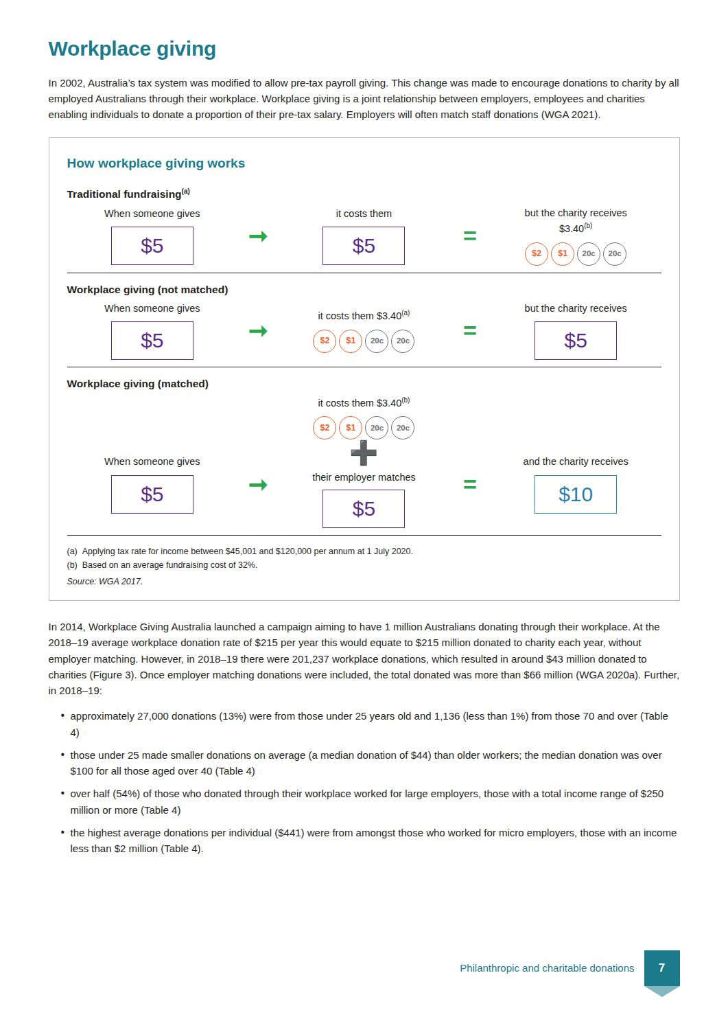Workplace giving
In 2002, Australia’s tax system was modified to allow pre-tax payroll giving. This change was made to encourage donations to charity by all employed Australians through their workplace. Workplace giving is a joint relationship between employers, employees and charities enabling individuals to donate a proportion of their pre-tax salary. Employers will often match staff donations (WGA 2021).
How workplace giving works
Traditional fundraising(a)
When someone gives $5
➞
it costs them $5
=
but the charity receives
$3.40(b)
$2 $1 20c 20c
Workplace giving (not matched)
When someone gives $5
➞
it costs them $3.40(a)
$2 $1 20c 20c
=
but the charity receives $5
Workplace giving (matched)
it costs them $3.40(b)
$2 $1 20c 20c
When someone gives $5
➞
➕
their employer matches
$5
=
and the charity receives $10
(a) Applying tax rate for income between $45,001 and $120,000 per annum at 1 July 2020.
(b) Based on an average fundraising cost of 32%.
Source: WGA 2017.
In 2014, Workplace Giving Australia launched a campaign aiming to have 1 million Australians donating through their workplace. At the 2018–19 average workplace donation rate of $215 per year this would equate to $215 million donated to charity each year, without employer matching. However, in 2018–19 there were 201,237 workplace donations, which resulted in around $43 million donated to charities (Figure 3). Once employer matching donations were included, the total donated was more than $66 million (WGA 2020a). Further, in 2018–19:
approximately 27,000 donations (13%) were from those under 25 years old and 1,136 (less than 1%) from those 70 and over (Table 4)
those under 25 made smaller donations on average (a median donation of $44) than older workers; the median donation was over $100 for all those aged over 40 (Table 4)
over half (54%) of those who donated through their workplace worked for large employers, those with a total income range of $250 million or more (Table 4)
the highest average donations per individual ($441) were from amongst those who worked for micro employers, those with an income less than $2 million (Table 4).
Philanthropic and charitable donations
7